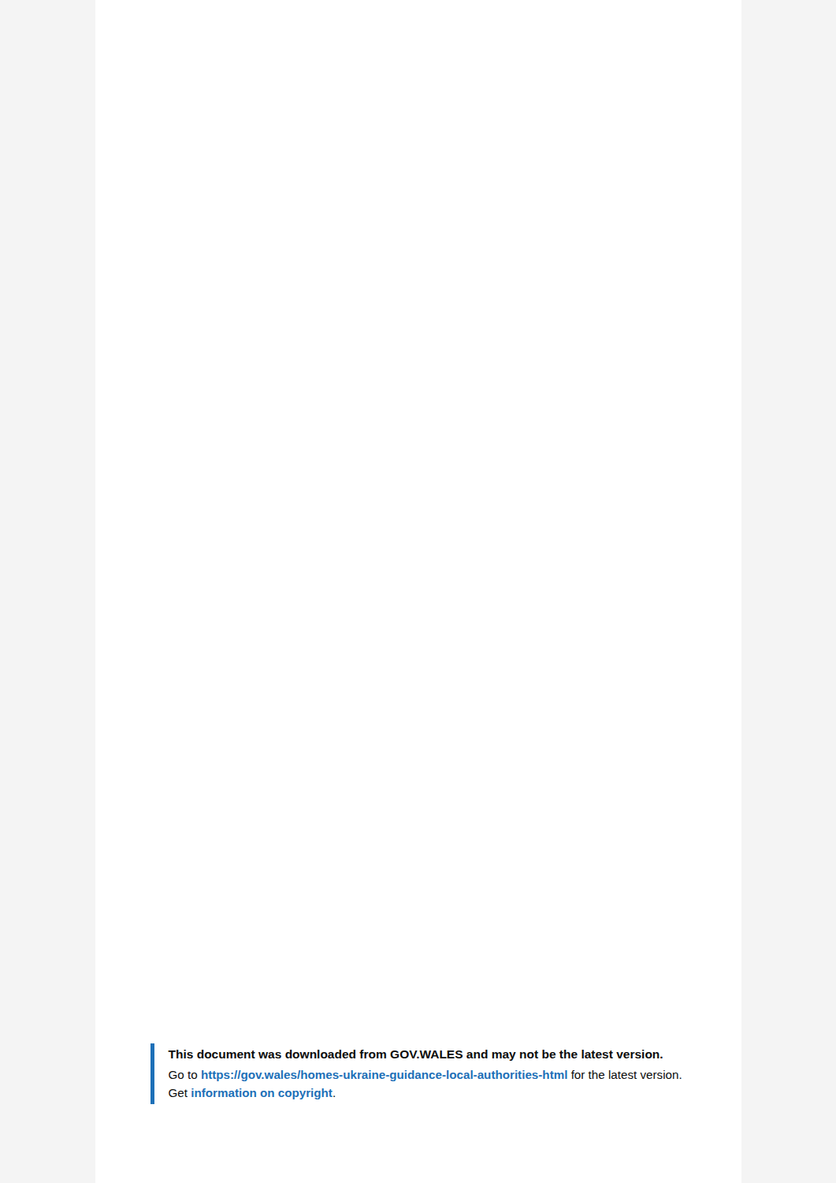This document was downloaded from GOV.WALES and may not be the latest version.
Go to https://gov.wales/homes-ukraine-guidance-local-authorities-html for the latest version.
Get information on copyright.